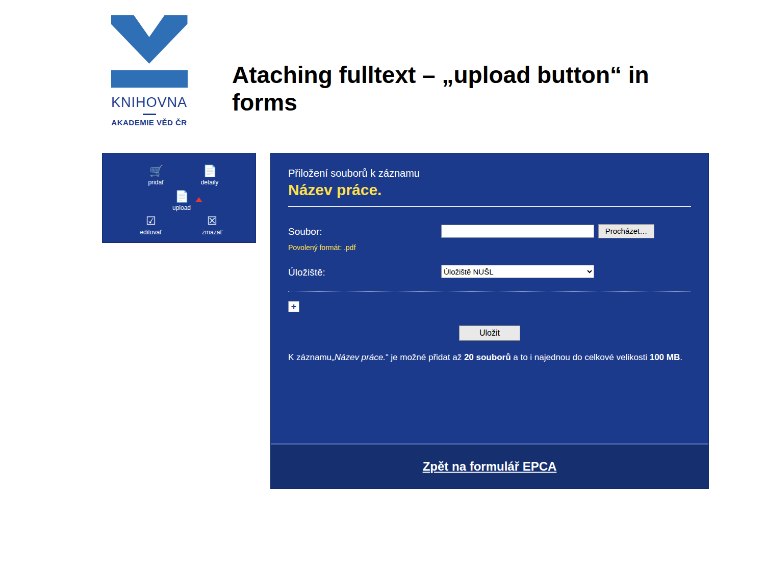KNIHOVNA
AKADEMIE VĚD ČR
Ataching fulltext – „upload button“ in forms
🛒pridať
📄detaily
📄upload
☑editovať
☒zmazať
Přiložení souborů k záznamu
Název práce.
Soubor:
Procházet…
Povolený formát: .pdf
Úložiště:
Úložiště NUŠL
+
Uložit
K záznamu„Název práce.“ je možné přidat až 20 souborů a to i najednou do celkové velikosti 100 MB.
Zpět na formulář EPCA